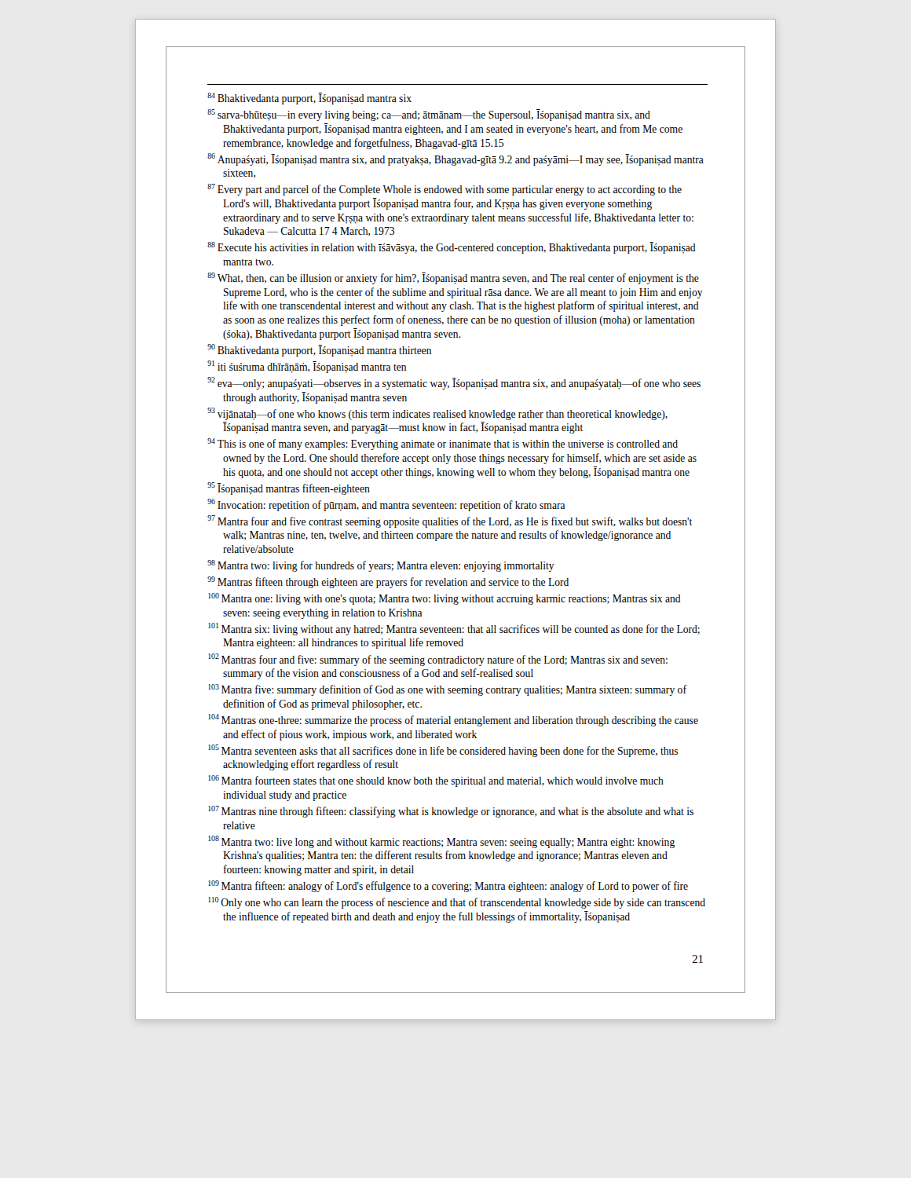84Bhaktivedanta purport, Īśopaniṣad mantra six
85sarva-bhūteṣu—in every living being; ca—and; ātmānam—the Supersoul, Īśopaniṣad mantra six, and Bhaktivedanta purport, Īśopaniṣad mantra eighteen, and I am seated in everyone's heart, and from Me come remembrance, knowledge and forgetfulness, Bhagavad-gītā 15.15
86Anupaśyati, Īśopaniṣad mantra six, and pratyakṣa, Bhagavad-gītā 9.2 and paśyāmi—I may see, Īśopaniṣad mantra sixteen,
87Every part and parcel of the Complete Whole is endowed with some particular energy to act according to the Lord's will, Bhaktivedanta purport Īśopaniṣad mantra four, and Kṛṣṇa has given everyone something extraordinary and to serve Kṛṣṇa with one's extraordinary talent means successful life, Bhaktivedanta letter to: Sukadeva — Calcutta 17 4 March, 1973
88Execute his activities in relation with īśāvāsya, the God-centered conception, Bhaktivedanta purport, Īśopaniṣad mantra two.
89What, then, can be illusion or anxiety for him?, Īśopaniṣad mantra seven, and The real center of enjoyment is the Supreme Lord, who is the center of the sublime and spiritual rāsa dance. We are all meant to join Him and enjoy life with one transcendental interest and without any clash. That is the highest platform of spiritual interest, and as soon as one realizes this perfect form of oneness, there can be no question of illusion (moha) or lamentation (śoka), Bhaktivedanta purport Īśopaniṣad mantra seven.
90Bhaktivedanta purport, Īśopaniṣad mantra thirteen
91iti śuśruma dhīrāṇāṁ, Īśopaniṣad mantra ten
92eva—only; anupaśyati—observes in a systematic way, Īśopaniṣad mantra six, and anupaśyataḥ—of one who sees through authority, Īśopaniṣad mantra seven
93vijānataḥ—of one who knows (this term indicates realised knowledge rather than theoretical knowledge), Īśopaniṣad mantra seven, and paryagāt—must know in fact, Īśopaniṣad mantra eight
94This is one of many examples: Everything animate or inanimate that is within the universe is controlled and owned by the Lord. One should therefore accept only those things necessary for himself, which are set aside as his quota, and one should not accept other things, knowing well to whom they belong, Īśopaniṣad mantra one
95Īśopaniṣad mantras fifteen-eighteen
96Invocation: repetition of pūrṇam, and mantra seventeen: repetition of krato smara
97Mantra four and five contrast seeming opposite qualities of the Lord, as He is fixed but swift, walks but doesn't walk; Mantras nine, ten, twelve, and thirteen compare the nature and results of knowledge/ignorance and relative/absolute
98Mantra two: living for hundreds of years; Mantra eleven: enjoying immortality
99Mantras fifteen through eighteen are prayers for revelation and service to the Lord
100Mantra one: living with one's quota; Mantra two: living without accruing karmic reactions; Mantras six and seven: seeing everything in relation to Krishna
101Mantra six: living without any hatred; Mantra seventeen: that all sacrifices will be counted as done for the Lord; Mantra eighteen: all hindrances to spiritual life removed
102Mantras four and five: summary of the seeming contradictory nature of the Lord; Mantras six and seven: summary of the vision and consciousness of a God and self-realised soul
103Mantra five: summary definition of God as one with seeming contrary qualities; Mantra sixteen: summary of definition of God as primeval philosopher, etc.
104Mantras one-three: summarize the process of material entanglement and liberation through describing the cause and effect of pious work, impious work, and liberated work
105Mantra seventeen asks that all sacrifices done in life be considered having been done for the Supreme, thus acknowledging effort regardless of result
106Mantra fourteen states that one should know both the spiritual and material, which would involve much individual study and practice
107Mantras nine through fifteen: classifying what is knowledge or ignorance, and what is the absolute and what is relative
108Mantra two: live long and without karmic reactions; Mantra seven: seeing equally; Mantra eight: knowing Krishna's qualities; Mantra ten: the different results from knowledge and ignorance; Mantras eleven and fourteen: knowing matter and spirit, in detail
109Mantra fifteen: analogy of Lord's effulgence to a covering; Mantra eighteen: analogy of Lord to power of fire
110Only one who can learn the process of nescience and that of transcendental knowledge side by side can transcend the influence of repeated birth and death and enjoy the full blessings of immortality, Īśopaniṣad
21